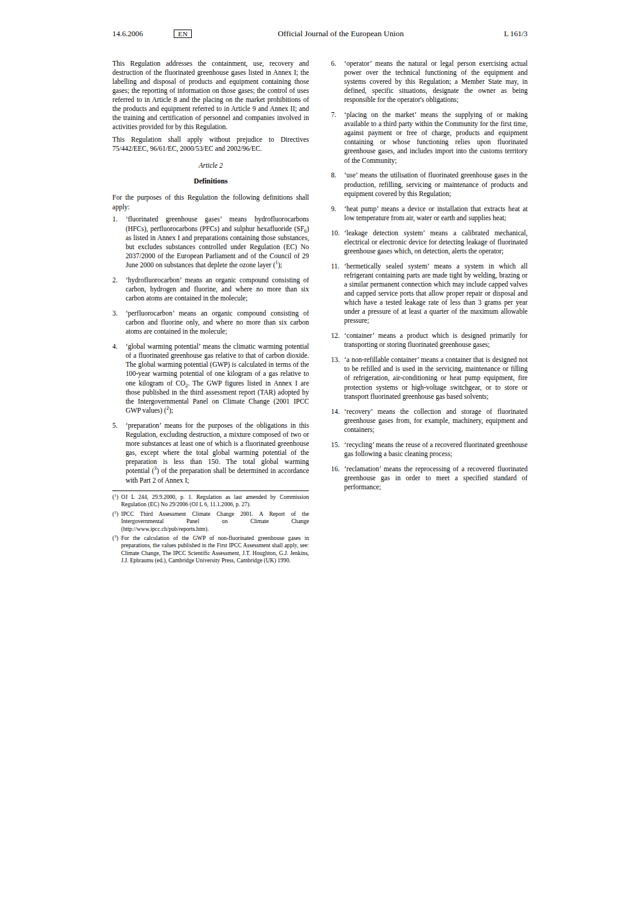14.6.2006
EN
Official Journal of the European Union
L 161/3
This Regulation addresses the containment, use, recovery and destruction of the fluorinated greenhouse gases listed in Annex I; the labelling and disposal of products and equipment containing those gases; the reporting of information on those gases; the control of uses referred to in Article 8 and the placing on the market prohibitions of the products and equipment referred to in Article 9 and Annex II; and the training and certification of personnel and companies involved in activities provided for by this Regulation.
This Regulation shall apply without prejudice to Directives 75/442/EEC, 96/61/EC, 2000/53/EC and 2002/96/EC.
Article 2
Definitions
For the purposes of this Regulation the following definitions shall apply:
1. ‘fluorinated greenhouse gases’ means hydrofluorocarbons (HFCs), perfluorocarbons (PFCs) and sulphur hexafluoride (SF6) as listed in Annex I and preparations containing those substances, but excludes substances controlled under Regulation (EC) No 2037/2000 of the European Parliament and of the Council of 29 June 2000 on substances that deplete the ozone layer (1);
2. ‘hydrofluorocarbon’ means an organic compound consisting of carbon, hydrogen and fluorine, and where no more than six carbon atoms are contained in the molecule;
3. ‘perfluorocarbon’ means an organic compound consisting of carbon and fluorine only, and where no more than six carbon atoms are contained in the molecule;
4. ‘global warming potential’ means the climatic warming potential of a fluorinated greenhouse gas relative to that of carbon dioxide. The global warming potential (GWP) is calculated in terms of the 100-year warming potential of one kilogram of a gas relative to one kilogram of CO2. The GWP figures listed in Annex I are those published in the third assessment report (TAR) adopted by the Intergovernmental Panel on Climate Change (2001 IPCC GWP values) (2);
5. ‘preparation’ means for the purposes of the obligations in this Regulation, excluding destruction, a mixture composed of two or more substances at least one of which is a fluorinated greenhouse gas, except where the total global warming potential of the preparation is less than 150. The total global warming potential (3) of the preparation shall be determined in accordance with Part 2 of Annex I;
(1) OJ L 244, 29.9.2000, p. 1. Regulation as last amended by Commission Regulation (EC) No 29/2006 (OJ L 6, 11.1.2006, p. 27).
(2) IPCC Third Assessment Climate Change 2001. A Report of the Intergovernmental Panel on Climate Change (http://www.ipcc.ch/pub/reports.htm).
(3) For the calculation of the GWP of non-fluorinated greenhouse gases in preparations, the values published in the First IPCC Assessment shall apply, see: Climate Change, The IPCC Scientific Assessment, J.T. Houghton, G.J. Jenkins, J.J. Ephraums (ed.), Cambridge University Press, Cambridge (UK) 1990.
6. ‘operator’ means the natural or legal person exercising actual power over the technical functioning of the equipment and systems covered by this Regulation; a Member State may, in defined, specific situations, designate the owner as being responsible for the operator's obligations;
7. ‘placing on the market’ means the supplying of or making available to a third party within the Community for the first time, against payment or free of charge, products and equipment containing or whose functioning relies upon fluorinated greenhouse gases, and includes import into the customs territory of the Community;
8. ‘use’ means the utilisation of fluorinated greenhouse gases in the production, refilling, servicing or maintenance of products and equipment covered by this Regulation;
9. ‘heat pump’ means a device or installation that extracts heat at low temperature from air, water or earth and supplies heat;
10. ‘leakage detection system’ means a calibrated mechanical, electrical or electronic device for detecting leakage of fluorinated greenhouse gases which, on detection, alerts the operator;
11. ‘hermetically sealed system’ means a system in which all refrigerant containing parts are made tight by welding, brazing or a similar permanent connection which may include capped valves and capped service ports that allow proper repair or disposal and which have a tested leakage rate of less than 3 grams per year under a pressure of at least a quarter of the maximum allowable pressure;
12. ‘container’ means a product which is designed primarily for transporting or storing fluorinated greenhouse gases;
13. ‘a non-refillable container’ means a container that is designed not to be refilled and is used in the servicing, maintenance or filling of refrigeration, air-conditioning or heat pump equipment, fire protection systems or high-voltage switchgear, or to store or transport fluorinated greenhouse gas based solvents;
14. ‘recovery’ means the collection and storage of fluorinated greenhouse gases from, for example, machinery, equipment and containers;
15. ‘recycling’ means the reuse of a recovered fluorinated greenhouse gas following a basic cleaning process;
16. ‘reclamation’ means the reprocessing of a recovered fluorinated greenhouse gas in order to meet a specified standard of performance;